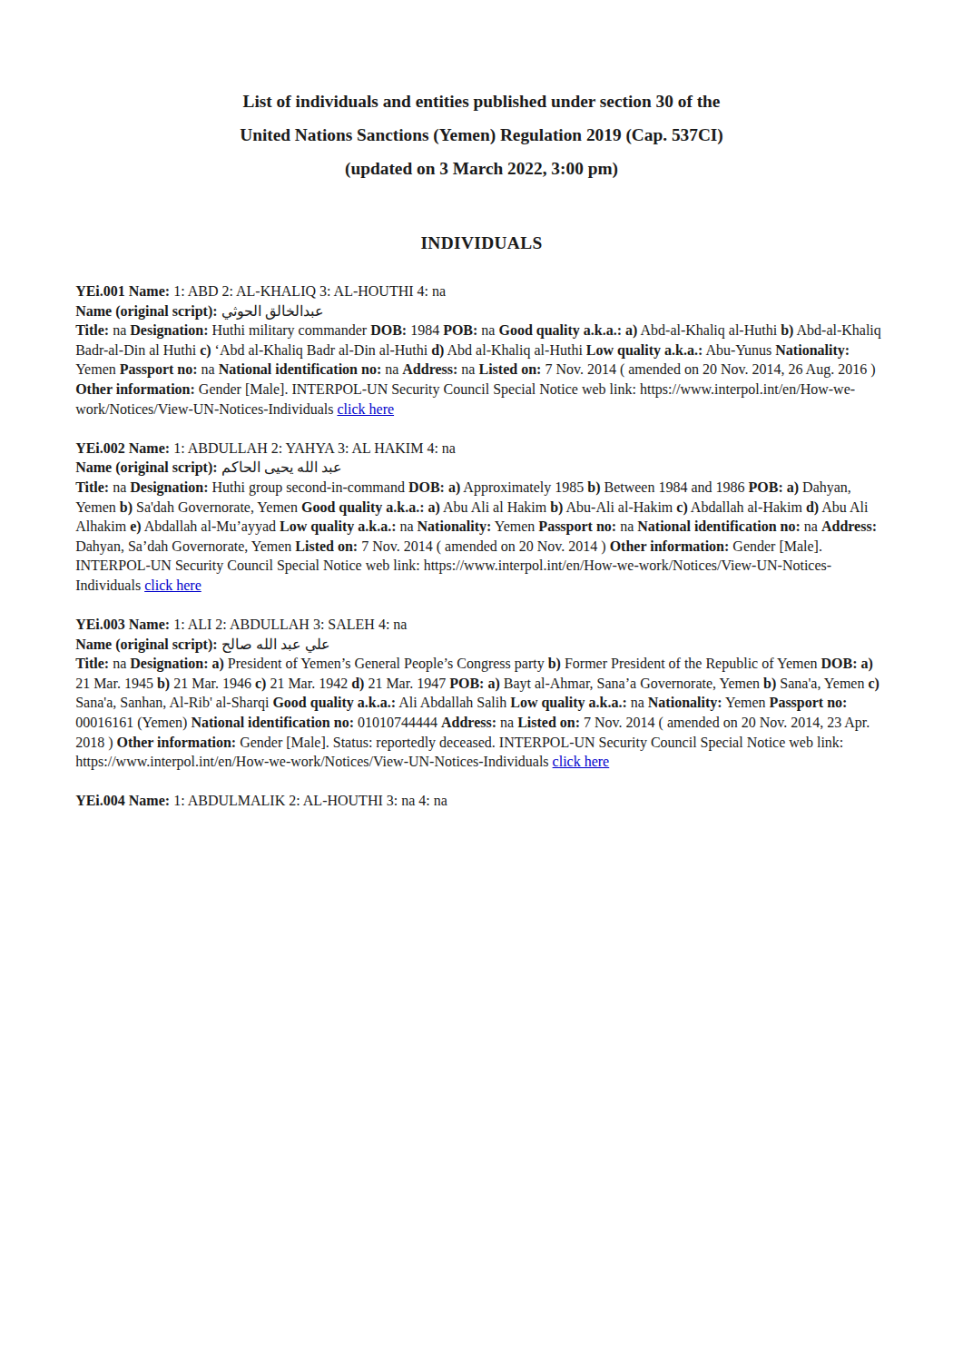List of individuals and entities published under section 30 of the
United Nations Sanctions (Yemen) Regulation 2019 (Cap. 537CI)
(updated on 3 March 2022, 3:00 pm)
INDIVIDUALS
YEi.001 Name: 1: ABD 2: AL-KHALIQ 3: AL-HOUTHI 4: na
Name (original script): عبدالخالق الحوثي
Title: na Designation: Huthi military commander DOB: 1984 POB: na Good quality a.k.a.: a) Abd-al-Khaliq al-Huthi b) Abd-al-Khaliq Badr-al-Din al Huthi c) ‘Abd al-Khaliq Badr al-Din al-Huthi d) Abd al-Khaliq al-Huthi Low quality a.k.a.: Abu-Yunus Nationality: Yemen Passport no: na National identification no: na Address: na Listed on: 7 Nov. 2014 ( amended on 20 Nov. 2014, 26 Aug. 2016 ) Other information: Gender [Male]. INTERPOL-UN Security Council Special Notice web link: https://www.interpol.int/en/How-we-work/Notices/View-UN-Notices-Individuals click here
YEi.002 Name: 1: ABDULLAH 2: YAHYA 3: AL HAKIM 4: na
Name (original script): عبد الله يحيى الحاكم
Title: na Designation: Huthi group second-in-command DOB: a) Approximately 1985 b) Between 1984 and 1986 POB: a) Dahyan, Yemen b) Sa'dah Governorate, Yemen Good quality a.k.a.: a) Abu Ali al Hakim b) Abu-Ali al-Hakim c) Abdallah al-Hakim d) Abu Ali Alhakim e) Abdallah al-Mu’ayyad Low quality a.k.a.: na Nationality: Yemen Passport no: na National identification no: na Address: Dahyan, Sa’dah Governorate, Yemen Listed on: 7 Nov. 2014 ( amended on 20 Nov. 2014 ) Other information: Gender [Male]. INTERPOL-UN Security Council Special Notice web link: https://www.interpol.int/en/How-we-work/Notices/View-UN-Notices-Individuals click here
YEi.003 Name: 1: ALI 2: ABDULLAH 3: SALEH 4: na
Name (original script): علي عبد الله صالح
Title: na Designation: a) President of Yemen’s General People’s Congress party b) Former President of the Republic of Yemen DOB: a) 21 Mar. 1945 b) 21 Mar. 1946 c) 21 Mar. 1942 d) 21 Mar. 1947 POB: a) Bayt al-Ahmar, Sana’a Governorate, Yemen b) Sana'a, Yemen c) Sana'a, Sanhan, Al-Rib' al-Sharqi Good quality a.k.a.: Ali Abdallah Salih Low quality a.k.a.: na Nationality: Yemen Passport no: 00016161 (Yemen) National identification no: 01010744444 Address: na Listed on: 7 Nov. 2014 ( amended on 20 Nov. 2014, 23 Apr. 2018 ) Other information: Gender [Male]. Status: reportedly deceased. INTERPOL-UN Security Council Special Notice web link: https://www.interpol.int/en/How-we-work/Notices/View-UN-Notices-Individuals click here
YEi.004 Name: 1: ABDULMALIK 2: AL-HOUTHI 3: na 4: na